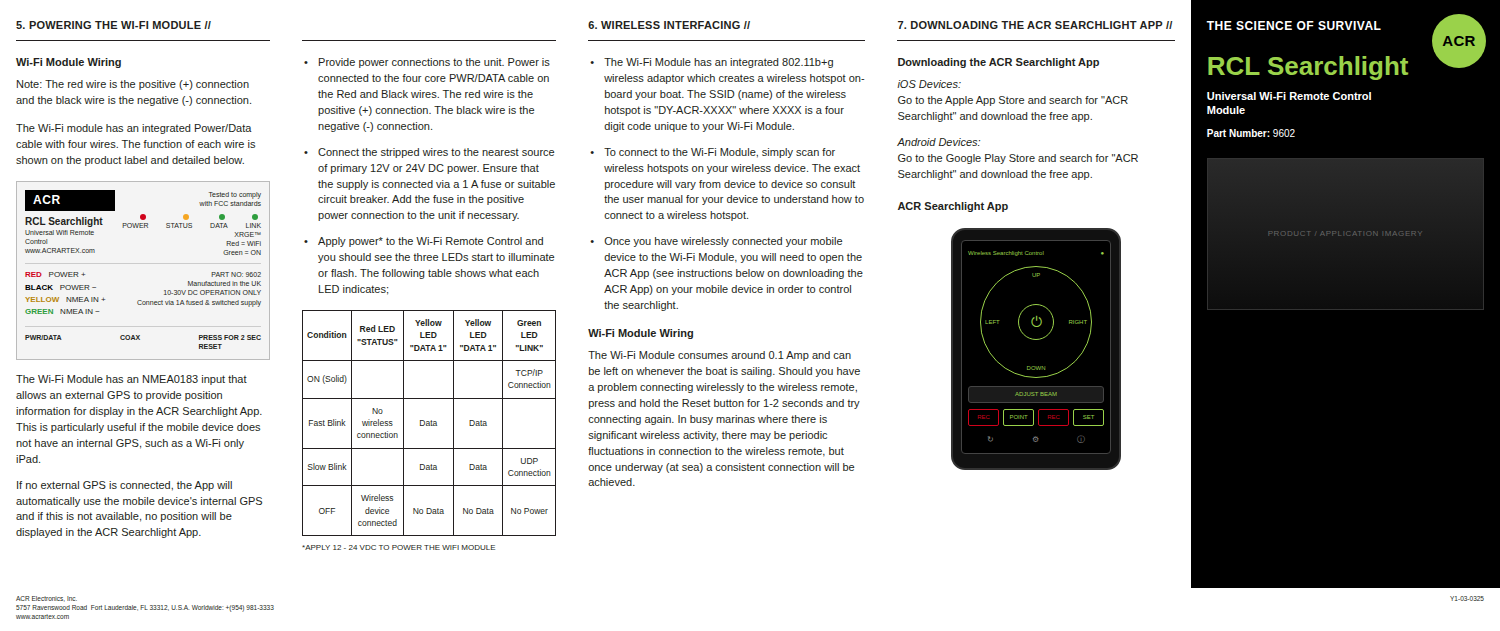5. Powering the Wi-Fi Module //
Wi-Fi Module Wiring
Note: The red wire is the positive (+) connection and the black wire is the negative (-) connection.
The Wi-Fi module has an integrated Power/Data cable with four wires. The function of each wire is shown on the product label and detailed below.
ACR
RCL Searchlight
Universal Wifi Remote Control
www.ACRARTEX.com
Tested to comply
with FCC standards
POWER STATUS DATA LINK
XRGE™
Red = WiFi
Green = ON
RED POWER +
BLACK POWER −
YELLOW NMEA IN +
GREEN NMEA IN −
PART NO: 9602
Manufactured in the UK
10-30V DC OPERATION ONLY
Connect via 1A fused & switched supply
PWR/DATA COAX PRESS FOR 2 SEC
RESET
The Wi-Fi Module has an NMEA0183 input that allows an external GPS to provide position information for display in the ACR Searchlight App. This is particularly useful if the mobile device does not have an internal GPS, such as a Wi-Fi only iPad.
If no external GPS is connected, the App will automatically use the mobile device's internal GPS and if this is not available, no position will be displayed in the ACR Searchlight App.
Provide power connections to the unit. Power is connected to the four core PWR/DATA cable on the Red and Black wires. The red wire is the positive (+) connection. The black wire is the negative (-) connection.
Connect the stripped wires to the nearest source of primary 12V or 24V DC power. Ensure that the supply is connected via a 1 A fuse or suitable circuit breaker. Add the fuse in the positive power connection to the unit if necessary.
Apply power* to the Wi-Fi Remote Control and you should see the three LEDs start to illuminate or flash. The following table shows what each LED indicates;
| Condition | Red LED "STATUS" | Yellow LED "DATA 1" | Yellow LED "DATA 1" | Green LED "LINK" |
| --- | --- | --- | --- | --- |
| ON (Solid) | | | | TCP/IP Connection |
| Fast Blink | No wireless connection | Data | Data | |
| Slow Blink | | Data | Data | UDP Connection |
| OFF | Wireless device connected | No Data | No Data | No Power |
*APPLY 12 - 24 VDC TO POWER THE WIFI MODULE
6. Wireless Interfacing //
The Wi-Fi Module has an integrated 802.11b+g wireless adaptor which creates a wireless hotspot on-board your boat. The SSID (name) of the wireless hotspot is "DY-ACR-XXXX" where XXXX is a four digit code unique to your Wi-Fi Module.
To connect to the Wi-Fi Module, simply scan for wireless hotspots on your wireless device. The exact procedure will vary from device to device so consult the user manual for your device to understand how to connect to a wireless hotspot.
Once you have wirelessly connected your mobile device to the Wi-Fi Module, you will need to open the ACR App (see instructions below on downloading the ACR App) on your mobile device in order to control the searchlight.
Wi-Fi Module Wiring
The Wi-Fi Module consumes around 0.1 Amp and can be left on whenever the boat is sailing. Should you have a problem connecting wirelessly to the wireless remote, press and hold the Reset button for 1-2 seconds and try connecting again. In busy marinas where there is significant wireless activity, there may be periodic fluctuations in connection to the wireless remote, but once underway (at sea) a consistent connection will be achieved.
7. Downloading the ACR Searchlight App //
Downloading the ACR Searchlight App
iOS Devices:
Go to the Apple App Store and search for "ACR Searchlight" and download the free app.
Android Devices:
Go to the Google Play Store and search for "ACR Searchlight" and download the free app.
ACR Searchlight App
Wireless Searchlight Control ●
UP DOWN LEFT RIGHT
⏻
ADJUST BEAM
REC POINT REC SET
↻ ⚙ ⓘ
ACR
The Science of Survival
RCL Searchlight
Universal Wi-Fi Remote Control
Module
Part Number: 9602
Product / Application Imagery
Y1-03-0325 ACR Electronics, Inc.
5757 Ravenswood Road Fort Lauderdale, FL 33312, U.S.A. Worldwide: +(954) 981-3333
www.acrartex.com